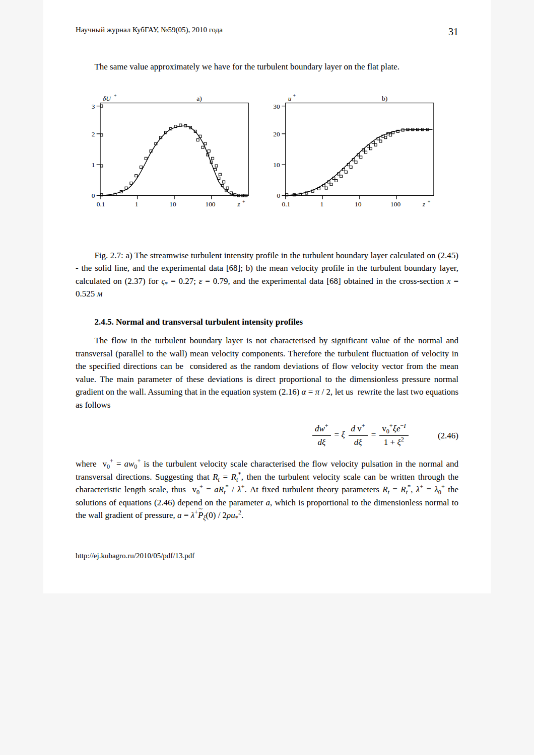Научный журнал КубГАУ, №59(05), 2010 года
31
The same value approximately we have for the turbulent boundary layer on the flat plate.
0.1 1 10 100 z + 0 1 2 3 δU + a) 0.1 1 10 100 z + 0 10 20 30 u + b)
Fig. 2.7: a) The streamwise turbulent intensity profile in the turbulent boundary layer calculated on (2.45) - the solid line, and the experimental data [68]; b) the mean velocity profile in the turbulent boundary layer, calculated on (2.37) for ς* = 0.27; ε = 0.79, and the experimental data [68] obtained in the cross-section x = 0.525 м
2.4.5. Normal and transversal turbulent intensity profiles
The flow in the turbulent boundary layer is not characterised by significant value of the normal and transversal (parallel to the wall) mean velocity components. Therefore the turbulent fluctuation of velocity in the specified directions can be considered as the random deviations of flow velocity vector from the mean value. The main parameter of these deviations is direct proportional to the dimensionless pressure normal gradient on the wall. Assuming that in the equation system (2.16) α = π / 2, let us rewrite the last two equations as follows
dw+dξ = ξ d v+dξ = v0+ξe−I 1 + ξ2
(2.46)
where v0+ = aw0+ is the turbulent velocity scale characterised the flow velocity pulsation in the normal and transversal directions. Suggesting that Rt = Rt*, then the turbulent velocity scale can be written through the characteristic length scale, thus v0+ = aRt* / λ+. At fixed turbulent theory parameters Rt = Rt*, λ+ = λ0+ the solutions of equations (2.46) depend on the parameter a, which is proportional to the dimensionless normal to the wall gradient of pressure, a = λ+Pξ(0) / 2ρu*2.
http://ej.kubagro.ru/2010/05/pdf/13.pdf